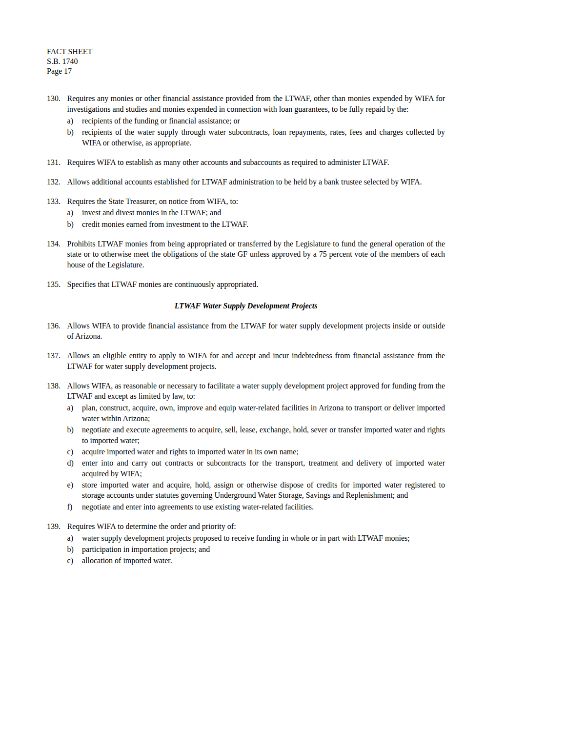FACT SHEET
S.B. 1740
Page 17
130. Requires any monies or other financial assistance provided from the LTWAF, other than monies expended by WIFA for investigations and studies and monies expended in connection with loan guarantees, to be fully repaid by the:
a) recipients of the funding or financial assistance; or
b) recipients of the water supply through water subcontracts, loan repayments, rates, fees and charges collected by WIFA or otherwise, as appropriate.
131. Requires WIFA to establish as many other accounts and subaccounts as required to administer LTWAF.
132. Allows additional accounts established for LTWAF administration to be held by a bank trustee selected by WIFA.
133. Requires the State Treasurer, on notice from WIFA, to:
a) invest and divest monies in the LTWAF; and
b) credit monies earned from investment to the LTWAF.
134. Prohibits LTWAF monies from being appropriated or transferred by the Legislature to fund the general operation of the state or to otherwise meet the obligations of the state GF unless approved by a 75 percent vote of the members of each house of the Legislature.
135. Specifies that LTWAF monies are continuously appropriated.
LTWAF Water Supply Development Projects
136. Allows WIFA to provide financial assistance from the LTWAF for water supply development projects inside or outside of Arizona.
137. Allows an eligible entity to apply to WIFA for and accept and incur indebtedness from financial assistance from the LTWAF for water supply development projects.
138. Allows WIFA, as reasonable or necessary to facilitate a water supply development project approved for funding from the LTWAF and except as limited by law, to:
a) plan, construct, acquire, own, improve and equip water-related facilities in Arizona to transport or deliver imported water within Arizona;
b) negotiate and execute agreements to acquire, sell, lease, exchange, hold, sever or transfer imported water and rights to imported water;
c) acquire imported water and rights to imported water in its own name;
d) enter into and carry out contracts or subcontracts for the transport, treatment and delivery of imported water acquired by WIFA;
e) store imported water and acquire, hold, assign or otherwise dispose of credits for imported water registered to storage accounts under statutes governing Underground Water Storage, Savings and Replenishment; and
f) negotiate and enter into agreements to use existing water-related facilities.
139. Requires WIFA to determine the order and priority of:
a) water supply development projects proposed to receive funding in whole or in part with LTWAF monies;
b) participation in importation projects; and
c) allocation of imported water.